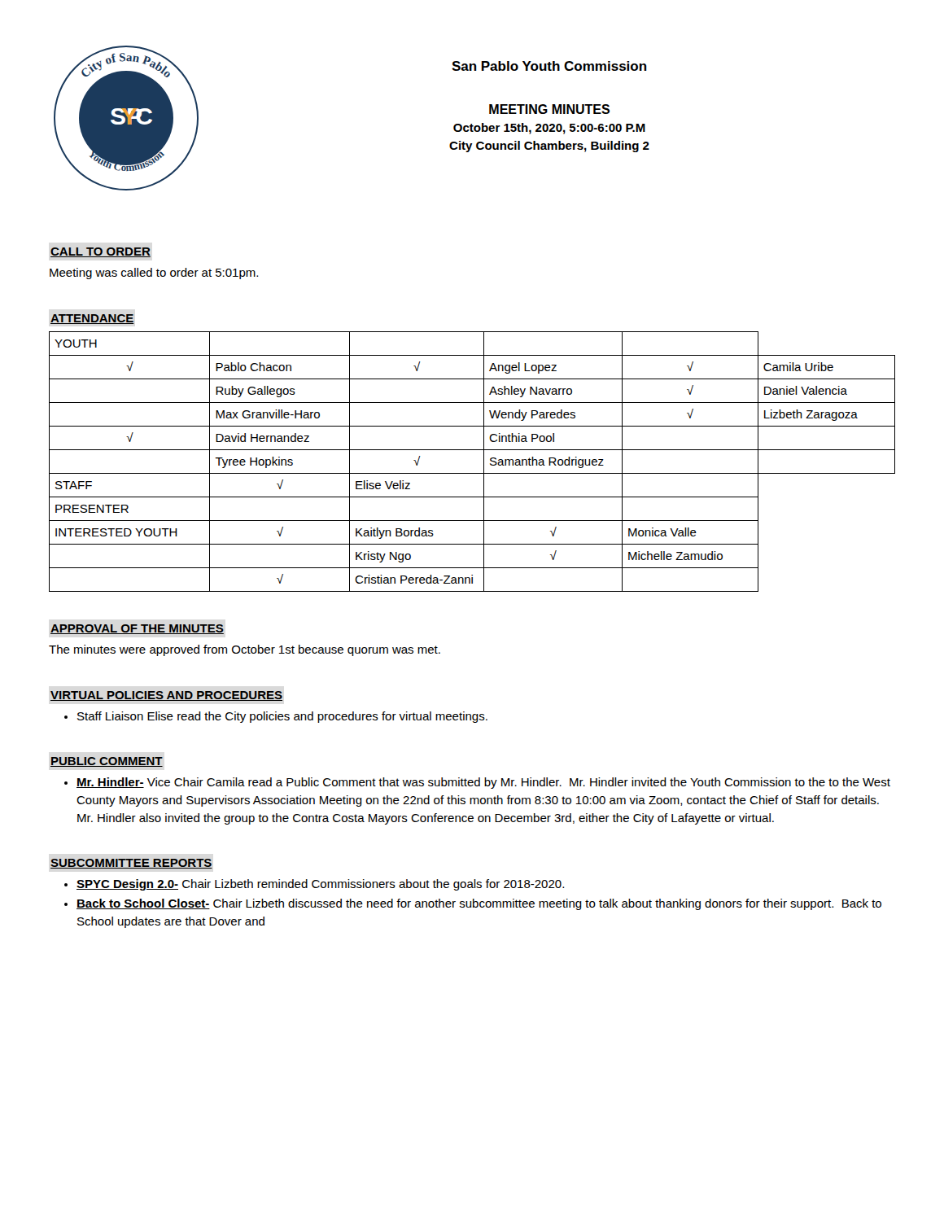City of San Pablo Youth Commission SP C Y
San Pablo Youth Commission
MEETING MINUTES
October 15th, 2020, 5:00-6:00 P.M
City Council Chambers, Building 2
CALL TO ORDER
Meeting was called to order at 5:01pm.
ATTENDANCE
| YOUTH | | | | |
| √ | Pablo Chacon | √ | Angel Lopez | √ | Camila Uribe |
| | Ruby Gallegos | | Ashley Navarro | √ | Daniel Valencia |
| | Max Granville-Haro | | Wendy Paredes | √ | Lizbeth Zaragoza |
| √ | David Hernandez | | Cinthia Pool | | |
| | Tyree Hopkins | √ | Samantha Rodriguez | | |
| STAFF | √ | Elise Veliz | | |
| PRESENTER | | | | |
| INTERESTED YOUTH | √ | Kaitlyn Bordas | √ | Monica Valle |
| | | Kristy Ngo | √ | Michelle Zamudio |
| | √ | Cristian Pereda-Zanni | | |
APPROVAL OF THE MINUTES
The minutes were approved from October 1st because quorum was met.
VIRTUAL POLICIES AND PROCEDURES
Staff Liaison Elise read the City policies and procedures for virtual meetings.
PUBLIC COMMENT
Mr. Hindler- Vice Chair Camila read a Public Comment that was submitted by Mr. Hindler. Mr. Hindler invited the Youth Commission to the to the West County Mayors and Supervisors Association Meeting on the 22nd of this month from 8:30 to 10:00 am via Zoom, contact the Chief of Staff for details. Mr. Hindler also invited the group to the Contra Costa Mayors Conference on December 3rd, either the City of Lafayette or virtual.
SUBCOMMITTEE REPORTS
SPYC Design 2.0- Chair Lizbeth reminded Commissioners about the goals for 2018-2020.
Back to School Closet- Chair Lizbeth discussed the need for another subcommittee meeting to talk about thanking donors for their support. Back to School updates are that Dover and